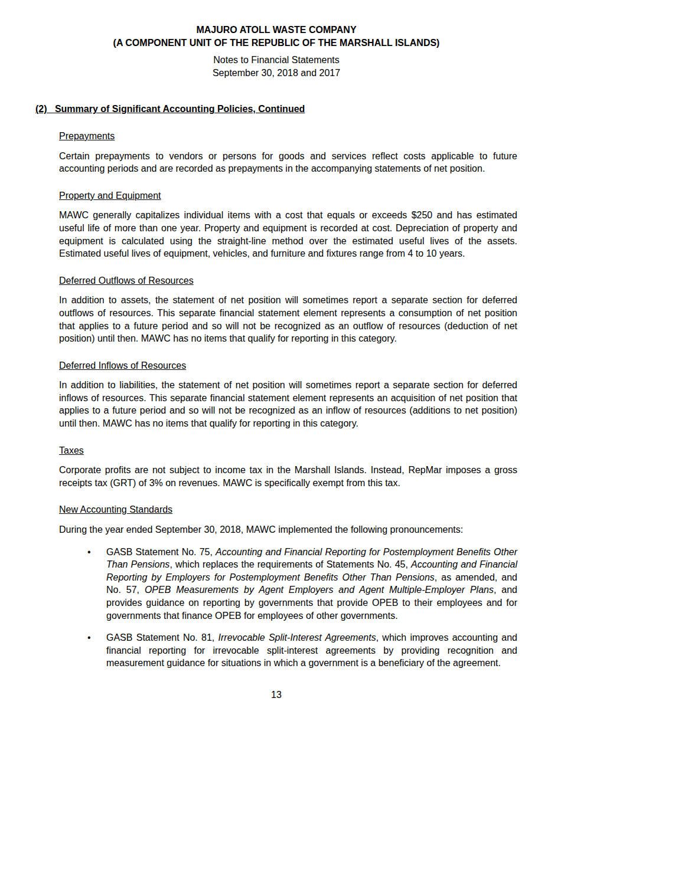MAJURO ATOLL WASTE COMPANY
(A COMPONENT UNIT OF THE REPUBLIC OF THE MARSHALL ISLANDS)
Notes to Financial Statements
September 30, 2018 and 2017
(2) Summary of Significant Accounting Policies, Continued
Prepayments
Certain prepayments to vendors or persons for goods and services reflect costs applicable to future accounting periods and are recorded as prepayments in the accompanying statements of net position.
Property and Equipment
MAWC generally capitalizes individual items with a cost that equals or exceeds $250 and has estimated useful life of more than one year. Property and equipment is recorded at cost. Depreciation of property and equipment is calculated using the straight-line method over the estimated useful lives of the assets. Estimated useful lives of equipment, vehicles, and furniture and fixtures range from 4 to 10 years.
Deferred Outflows of Resources
In addition to assets, the statement of net position will sometimes report a separate section for deferred outflows of resources. This separate financial statement element represents a consumption of net position that applies to a future period and so will not be recognized as an outflow of resources (deduction of net position) until then. MAWC has no items that qualify for reporting in this category.
Deferred Inflows of Resources
In addition to liabilities, the statement of net position will sometimes report a separate section for deferred inflows of resources. This separate financial statement element represents an acquisition of net position that applies to a future period and so will not be recognized as an inflow of resources (additions to net position) until then. MAWC has no items that qualify for reporting in this category.
Taxes
Corporate profits are not subject to income tax in the Marshall Islands. Instead, RepMar imposes a gross receipts tax (GRT) of 3% on revenues. MAWC is specifically exempt from this tax.
New Accounting Standards
During the year ended September 30, 2018, MAWC implemented the following pronouncements:
GASB Statement No. 75, Accounting and Financial Reporting for Postemployment Benefits Other Than Pensions, which replaces the requirements of Statements No. 45, Accounting and Financial Reporting by Employers for Postemployment Benefits Other Than Pensions, as amended, and No. 57, OPEB Measurements by Agent Employers and Agent Multiple-Employer Plans, and provides guidance on reporting by governments that provide OPEB to their employees and for governments that finance OPEB for employees of other governments.
GASB Statement No. 81, Irrevocable Split-Interest Agreements, which improves accounting and financial reporting for irrevocable split-interest agreements by providing recognition and measurement guidance for situations in which a government is a beneficiary of the agreement.
13